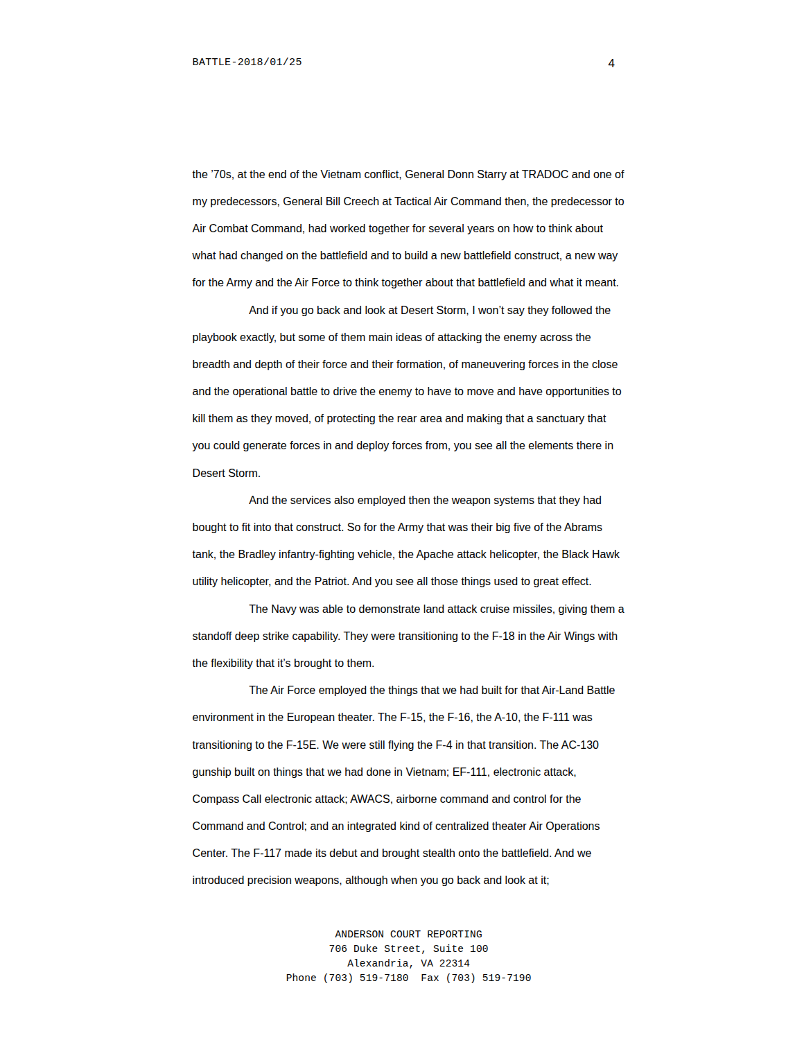BATTLE-2018/01/25
4
the ’70s, at the end of the Vietnam conflict, General Donn Starry at TRADOC and one of my predecessors, General Bill Creech at Tactical Air Command then, the predecessor to Air Combat Command, had worked together for several years on how to think about what had changed on the battlefield and to build a new battlefield construct, a new way for the Army and the Air Force to think together about that battlefield and what it meant.
And if you go back and look at Desert Storm, I won’t say they followed the playbook exactly, but some of them main ideas of attacking the enemy across the breadth and depth of their force and their formation, of maneuvering forces in the close and the operational battle to drive the enemy to have to move and have opportunities to kill them as they moved, of protecting the rear area and making that a sanctuary that you could generate forces in and deploy forces from, you see all the elements there in Desert Storm.
And the services also employed then the weapon systems that they had bought to fit into that construct. So for the Army that was their big five of the Abrams tank, the Bradley infantry-fighting vehicle, the Apache attack helicopter, the Black Hawk utility helicopter, and the Patriot. And you see all those things used to great effect.
The Navy was able to demonstrate land attack cruise missiles, giving them a standoff deep strike capability. They were transitioning to the F-18 in the Air Wings with the flexibility that it’s brought to them.
The Air Force employed the things that we had built for that Air-Land Battle environment in the European theater. The F-15, the F-16, the A-10, the F-111 was transitioning to the F-15E. We were still flying the F-4 in that transition. The AC-130 gunship built on things that we had done in Vietnam; EF-111, electronic attack, Compass Call electronic attack; AWACS, airborne command and control for the Command and Control; and an integrated kind of centralized theater Air Operations Center. The F-117 made its debut and brought stealth onto the battlefield. And we introduced precision weapons, although when you go back and look at it;
ANDERSON COURT REPORTING
706 Duke Street, Suite 100
Alexandria, VA 22314
Phone (703) 519-7180 Fax (703) 519-7190